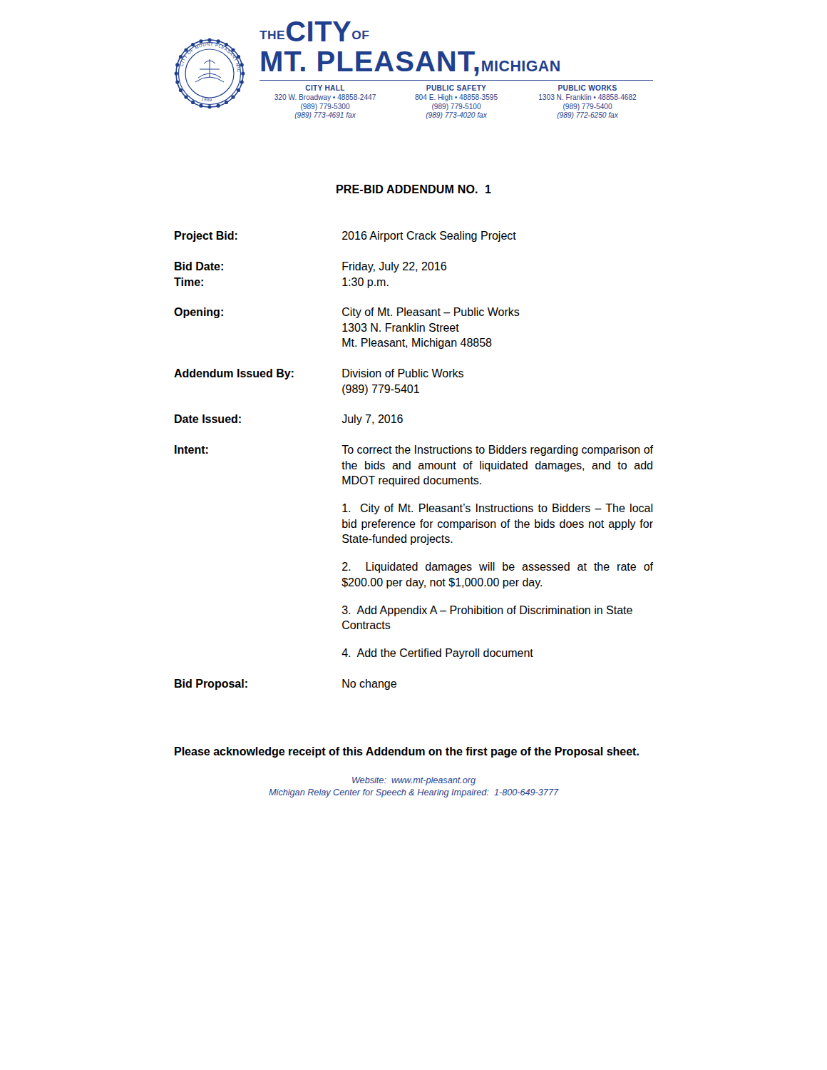CITY OF MOUNT PLEASANT MICHIGAN 1889
THE CITY OF
MT. PLEASANT, MICHIGAN
CITY HALL
320 W. Broadway • 48858-2447
(989) 779-5300
(989) 773-4691 fax
PUBLIC SAFETY
804 E. High • 48858-3595
(989) 779-5100
(989) 773-4020 fax
PUBLIC WORKS
1303 N. Franklin • 48858-4682
(989) 779-5400
(989) 772-6250 fax
PRE-BID ADDENDUM NO. 1
| Project Bid: | 2016 Airport Crack Sealing Project |
| Bid Date: Time: | Friday, July 22, 2016 1:30 p.m. |
| Opening: | City of Mt. Pleasant – Public Works 1303 N. Franklin Street Mt. Pleasant, Michigan 48858 |
| Addendum Issued By: | Division of Public Works (989) 779-5401 |
| Date Issued: | July 7, 2016 |
| Intent: | To correct the Instructions to Bidders regarding comparison of the bids and amount of liquidated damages, and to add MDOT required documents. 1. City of Mt. Pleasant’s Instructions to Bidders – The local bid preference for comparison of the bids does not apply for State-funded projects. 2. Liquidated damages will be assessed at the rate of $200.00 per day, not $1,000.00 per day. 3. Add Appendix A – Prohibition of Discrimination in State Contracts 4. Add the Certified Payroll document |
| Bid Proposal: | No change |
Please acknowledge receipt of this Addendum on the first page of the Proposal sheet.
Website: www.mt-pleasant.org
Michigan Relay Center for Speech & Hearing Impaired: 1-800-649-3777